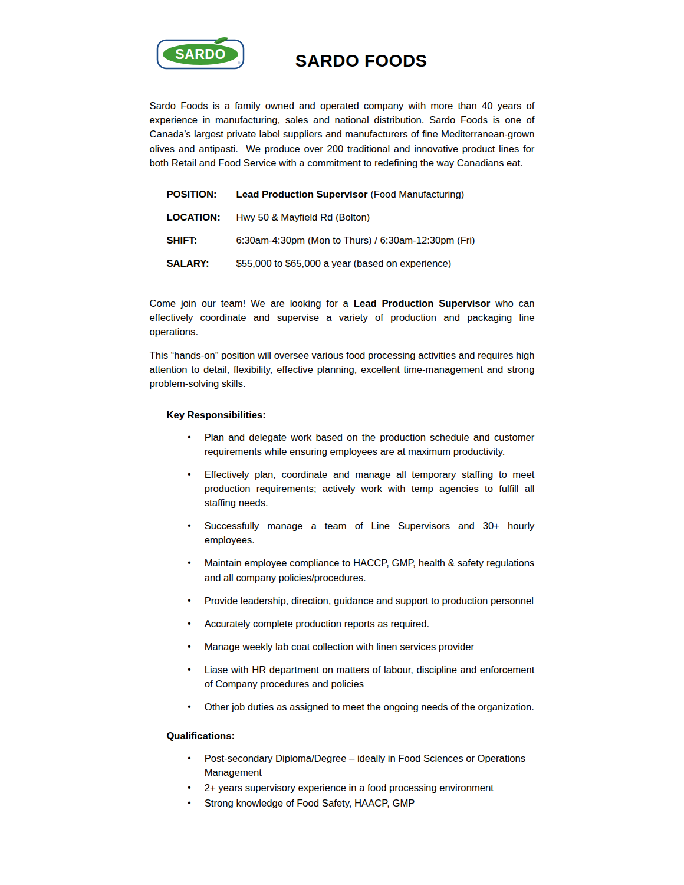SARDO ®
SARDO FOODS
Sardo Foods is a family owned and operated company with more than 40 years of experience in manufacturing, sales and national distribution. Sardo Foods is one of Canada’s largest private label suppliers and manufacturers of fine Mediterranean-grown olives and antipasti. We produce over 200 traditional and innovative product lines for both Retail and Food Service with a commitment to redefining the way Canadians eat.
| POSITION: | Lead Production Supervisor (Food Manufacturing) |
| LOCATION: | Hwy 50 & Mayfield Rd (Bolton) |
| SHIFT: | 6:30am-4:30pm (Mon to Thurs) / 6:30am-12:30pm (Fri) |
| SALARY: | $55,000 to $65,000 a year (based on experience) |
Come join our team! We are looking for a Lead Production Supervisor who can effectively coordinate and supervise a variety of production and packaging line operations.
This “hands-on” position will oversee various food processing activities and requires high attention to detail, flexibility, effective planning, excellent time-management and strong problem-solving skills.
Key Responsibilities:
Plan and delegate work based on the production schedule and customer requirements while ensuring employees are at maximum productivity.
Effectively plan, coordinate and manage all temporary staffing to meet production requirements; actively work with temp agencies to fulfill all staffing needs.
Successfully manage a team of Line Supervisors and 30+ hourly employees.
Maintain employee compliance to HACCP, GMP, health & safety regulations and all company policies/procedures.
Provide leadership, direction, guidance and support to production personnel
Accurately complete production reports as required.
Manage weekly lab coat collection with linen services provider
Liase with HR department on matters of labour, discipline and enforcement of Company procedures and policies
Other job duties as assigned to meet the ongoing needs of the organization.
Qualifications:
Post-secondary Diploma/Degree – ideally in Food Sciences or Operations Management
2+ years supervisory experience in a food processing environment
Strong knowledge of Food Safety, HAACP, GMP